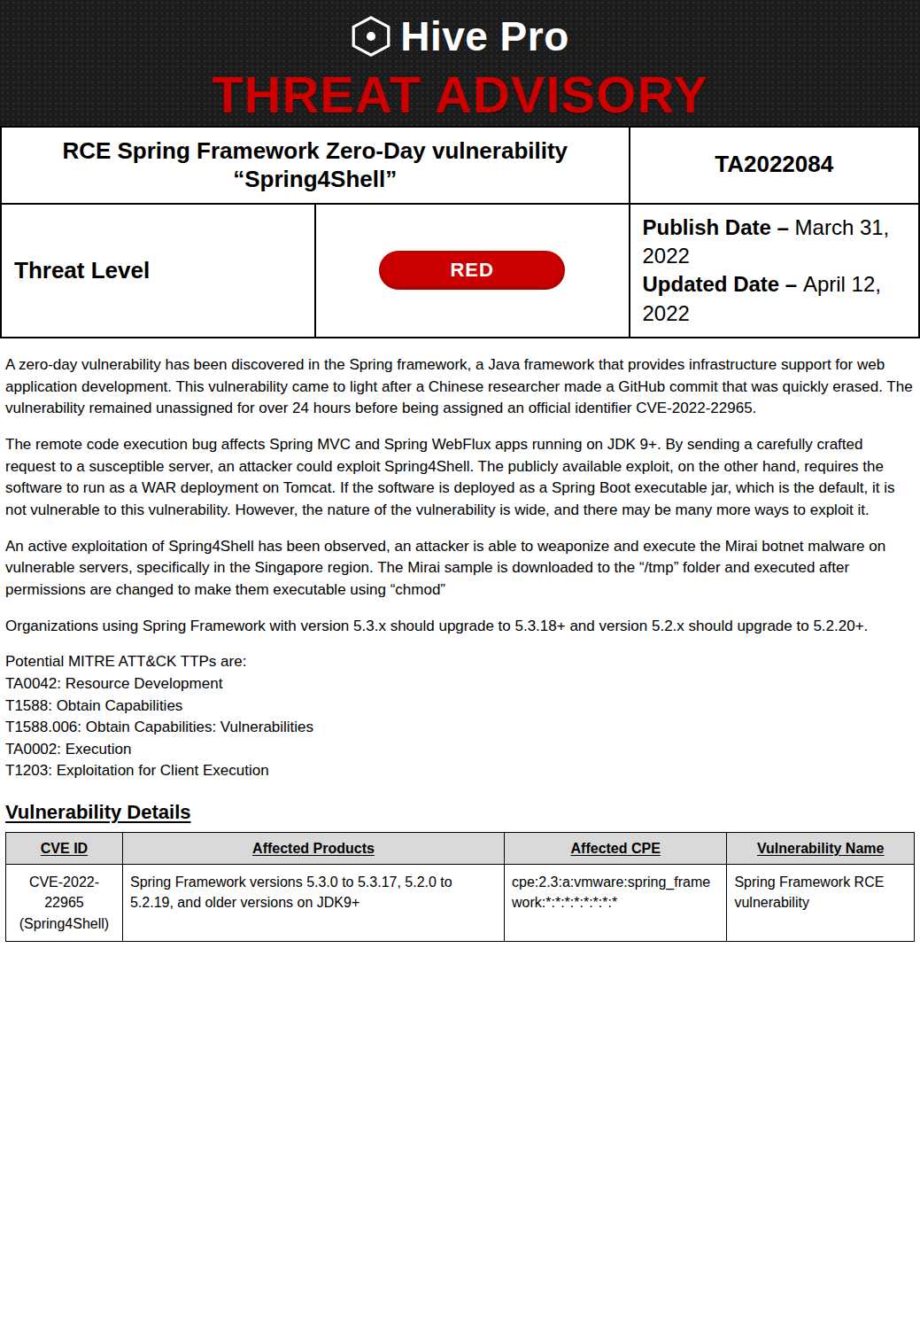Hive Pro
THREAT ADVISORY
| RCE Spring Framework Zero-Day vulnerability “Spring4Shell” | TA2022084 |
| Threat Level | RED | Publish Date – March 31, 2022 Updated Date – April 12, 2022 |
A zero-day vulnerability has been discovered in the Spring framework, a Java framework that provides infrastructure support for web application development. This vulnerability came to light after a Chinese researcher made a GitHub commit that was quickly erased. The vulnerability remained unassigned for over 24 hours before being assigned an official identifier CVE-2022-22965.
The remote code execution bug affects Spring MVC and Spring WebFlux apps running on JDK 9+. By sending a carefully crafted request to a susceptible server, an attacker could exploit Spring4Shell. The publicly available exploit, on the other hand, requires the software to run as a WAR deployment on Tomcat. If the software is deployed as a Spring Boot executable jar, which is the default, it is not vulnerable to this vulnerability. However, the nature of the vulnerability is wide, and there may be many more ways to exploit it.
An active exploitation of Spring4Shell has been observed, an attacker is able to weaponize and execute the Mirai botnet malware on vulnerable servers, specifically in the Singapore region. The Mirai sample is downloaded to the “/tmp” folder and executed after permissions are changed to make them executable using “chmod”
Organizations using Spring Framework with version 5.3.x should upgrade to 5.3.18+ and version 5.2.x should upgrade to 5.2.20+.
Potential MITRE ATT&CK TTPs are:
TA0042: Resource Development
T1588: Obtain Capabilities
T1588.006: Obtain Capabilities: Vulnerabilities
TA0002: Execution
T1203: Exploitation for Client Execution
Vulnerability Details
| CVE ID | Affected Products | Affected CPE | Vulnerability Name |
| --- | --- | --- | --- |
| CVE-2022-22965 (Spring4Shell) | Spring Framework versions 5.3.0 to 5.3.17, 5.2.0 to 5.2.19, and older versions on JDK9+ | cpe:2.3:a:vmware:spring_framework:*:*:*:*:*:*:*:* | Spring Framework RCE vulnerability |